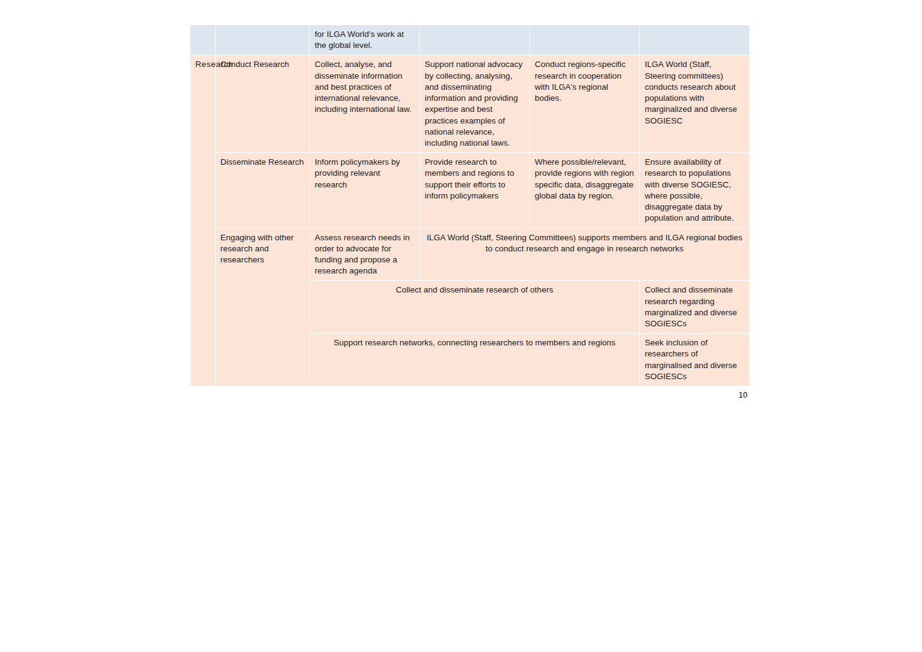| | | | for ILGA World’s work at the global level. | | | |
| | Research | Conduct Research | Collect, analyse, and disseminate information and best practices of international relevance, including international law. | Support national advocacy by collecting, analysing, and disseminating information and providing expertise and best practices examples of national relevance, including national laws. | Conduct regions-specific research in cooperation with ILGA's regional bodies. | ILGA World (Staff, Steering committees) conducts research about populations with marginalized and diverse SOGIESC |
| | Disseminate Research | Inform policymakers by providing relevant research | Provide research to members and regions to support their efforts to inform policymakers | Where possible/relevant, provide regions with region specific data, disaggregate global data by region. | Ensure availability of research to populations with diverse SOGIESC, where possible, disaggregate data by population and attribute. |
| | Engaging with other research and researchers | Assess research needs in order to advocate for funding and propose a research agenda | ILGA World (Staff, Steering Committees) supports members and ILGA regional bodies to conduct research and engage in research networks |
| | Collect and disseminate research of others | Collect and disseminate research regarding marginalized and diverse SOGIESCs |
| | Support research networks, connecting researchers to members and regions | Seek inclusion of researchers of marginalised and diverse SOGIESCs |
10